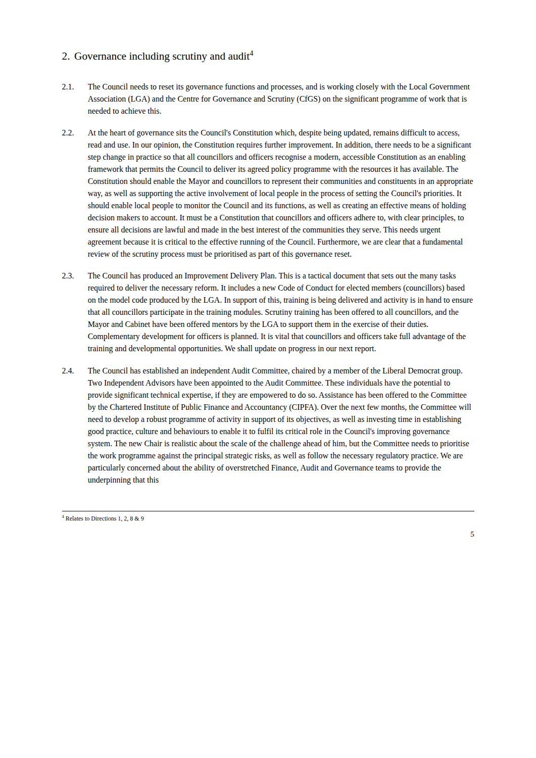2. Governance including scrutiny and audit4
2.1.
The Council needs to reset its governance functions and processes, and is working closely with the Local Government Association (LGA) and the Centre for Governance and Scrutiny (CfGS) on the significant programme of work that is needed to achieve this.
2.2.
At the heart of governance sits the Council's Constitution which, despite being updated, remains difficult to access, read and use. In our opinion, the Constitution requires further improvement. In addition, there needs to be a significant step change in practice so that all councillors and officers recognise a modern, accessible Constitution as an enabling framework that permits the Council to deliver its agreed policy programme with the resources it has available. The Constitution should enable the Mayor and councillors to represent their communities and constituents in an appropriate way, as well as supporting the active involvement of local people in the process of setting the Council's priorities. It should enable local people to monitor the Council and its functions, as well as creating an effective means of holding decision makers to account. It must be a Constitution that councillors and officers adhere to, with clear principles, to ensure all decisions are lawful and made in the best interest of the communities they serve. This needs urgent agreement because it is critical to the effective running of the Council. Furthermore, we are clear that a fundamental review of the scrutiny process must be prioritised as part of this governance reset.
2.3.
The Council has produced an Improvement Delivery Plan. This is a tactical document that sets out the many tasks required to deliver the necessary reform. It includes a new Code of Conduct for elected members (councillors) based on the model code produced by the LGA. In support of this, training is being delivered and activity is in hand to ensure that all councillors participate in the training modules. Scrutiny training has been offered to all councillors, and the Mayor and Cabinet have been offered mentors by the LGA to support them in the exercise of their duties. Complementary development for officers is planned. It is vital that councillors and officers take full advantage of the training and developmental opportunities. We shall update on progress in our next report.
2.4.
The Council has established an independent Audit Committee, chaired by a member of the Liberal Democrat group. Two Independent Advisors have been appointed to the Audit Committee. These individuals have the potential to provide significant technical expertise, if they are empowered to do so. Assistance has been offered to the Committee by the Chartered Institute of Public Finance and Accountancy (CIPFA). Over the next few months, the Committee will need to develop a robust programme of activity in support of its objectives, as well as investing time in establishing good practice, culture and behaviours to enable it to fulfil its critical role in the Council's improving governance system. The new Chair is realistic about the scale of the challenge ahead of him, but the Committee needs to prioritise the work programme against the principal strategic risks, as well as follow the necessary regulatory practice. We are particularly concerned about the ability of overstretched Finance, Audit and Governance teams to provide the underpinning that this
4 Relates to Directions 1, 2, 8 & 9
5